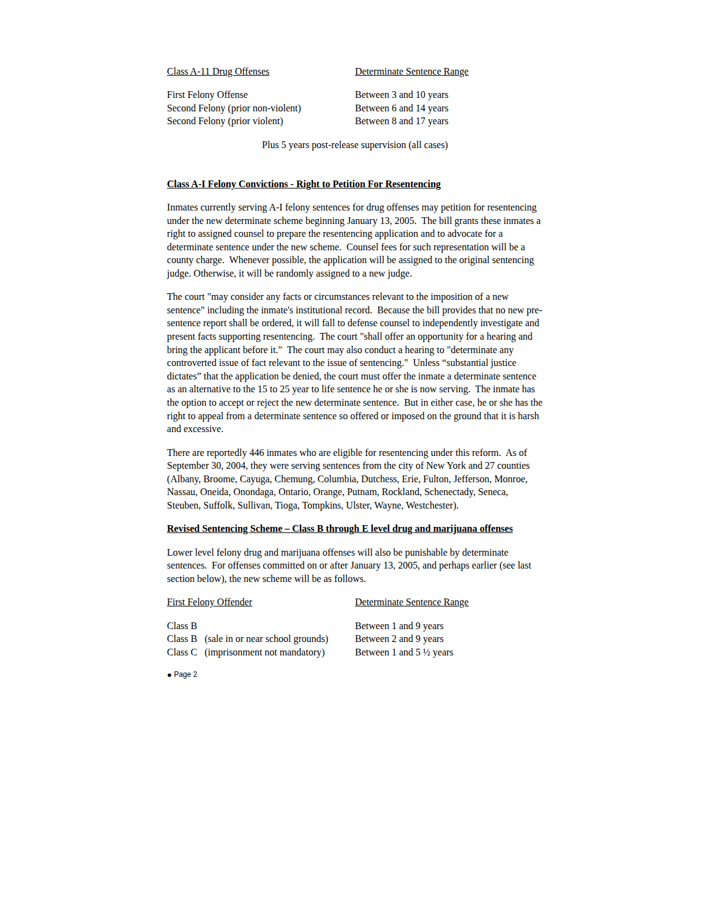| Class A-11 Drug Offenses | Determinate Sentence Range |
| First Felony Offense | Between 3 and 10 years |
| Second Felony (prior non-violent) | Between 6 and 14 years |
| Second Felony (prior violent) | Between 8 and 17 years |
Plus 5 years post-release supervision (all cases)
Class A-I Felony Convictions - Right to Petition For Resentencing
Inmates currently serving A-I felony sentences for drug offenses may petition for resentencing under the new determinate scheme beginning January 13, 2005. The bill grants these inmates a right to assigned counsel to prepare the resentencing application and to advocate for a determinate sentence under the new scheme. Counsel fees for such representation will be a county charge. Whenever possible, the application will be assigned to the original sentencing judge. Otherwise, it will be randomly assigned to a new judge.
The court "may consider any facts or circumstances relevant to the imposition of a new sentence" including the inmate's institutional record. Because the bill provides that no new pre-sentence report shall be ordered, it will fall to defense counsel to independently investigate and present facts supporting resentencing. The court "shall offer an opportunity for a hearing and bring the applicant before it." The court may also conduct a hearing to "determinate any controverted issue of fact relevant to the issue of sentencing." Unless “substantial justice dictates” that the application be denied, the court must offer the inmate a determinate sentence as an alternative to the 15 to 25 year to life sentence he or she is now serving. The inmate has the option to accept or reject the new determinate sentence. But in either case, he or she has the right to appeal from a determinate sentence so offered or imposed on the ground that it is harsh and excessive.
There are reportedly 446 inmates who are eligible for resentencing under this reform. As of September 30, 2004, they were serving sentences from the city of New York and 27 counties (Albany, Broome, Cayuga, Chemung, Columbia, Dutchess, Erie, Fulton, Jefferson, Monroe, Nassau, Oneida, Onondaga, Ontario, Orange, Putnam, Rockland, Schenectady, Seneca, Steuben, Suffolk, Sullivan, Tioga, Tompkins, Ulster, Wayne, Westchester).
Revised Sentencing Scheme – Class B through E level drug and marijuana offenses
Lower level felony drug and marijuana offenses will also be punishable by determinate sentences. For offenses committed on or after January 13, 2005, and perhaps earlier (see last section below), the new scheme will be as follows.
| First Felony Offender | Determinate Sentence Range |
| Class B | Between 1 and 9 years |
| Class B (sale in or near school grounds) | Between 2 and 9 years |
| Class C (imprisonment not mandatory) | Between 1 and 5 ½ years |
● Page 2